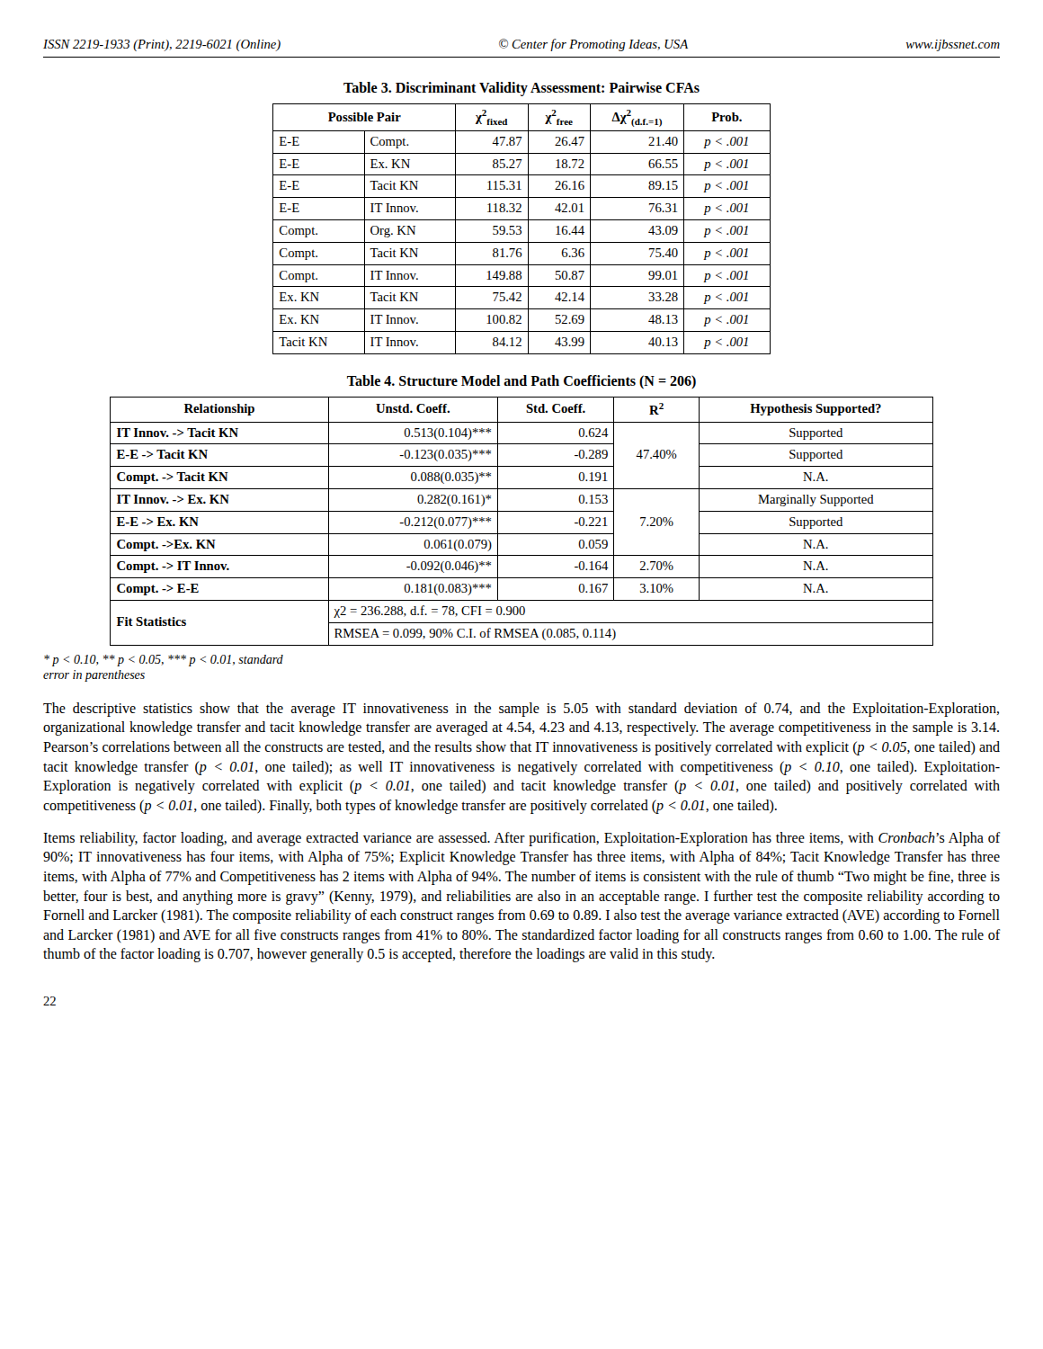ISSN 2219-1933 (Print), 2219-6021 (Online) © Center for Promoting Ideas, USA www.ijbssnet.com
Table 3. Discriminant Validity Assessment: Pairwise CFAs
| Possible Pair | χ 2 fixed | χ 2 free | Δχ 2 (d.f.=1) | Prob. |
| --- | --- | --- | --- | --- |
| E-E | Compt. | 47.87 | 26.47 | 21.40 | p < .001 |
| E-E | Ex. KN | 85.27 | 18.72 | 66.55 | p < .001 |
| E-E | Tacit KN | 115.31 | 26.16 | 89.15 | p < .001 |
| E-E | IT Innov. | 118.32 | 42.01 | 76.31 | p < .001 |
| Compt. | Org. KN | 59.53 | 16.44 | 43.09 | p < .001 |
| Compt. | Tacit KN | 81.76 | 6.36 | 75.40 | p < .001 |
| Compt. | IT Innov. | 149.88 | 50.87 | 99.01 | p < .001 |
| Ex. KN | Tacit KN | 75.42 | 42.14 | 33.28 | p < .001 |
| Ex. KN | IT Innov. | 100.82 | 52.69 | 48.13 | p < .001 |
| Tacit KN | IT Innov. | 84.12 | 43.99 | 40.13 | p < .001 |
Table 4. Structure Model and Path Coefficients (N = 206)
| Relationship | Unstd. Coeff. | Std. Coeff. | R 2 | Hypothesis Supported? |
| --- | --- | --- | --- | --- |
| IT Innov. -> Tacit KN | 0.513(0.104)*** | 0.624 | 47.40% | Supported |
| E-E -> Tacit KN | -0.123(0.035)*** | -0.289 | Supported |
| Compt. -> Tacit KN | 0.088(0.035)** | 0.191 | N.A. |
| IT Innov. -> Ex. KN | 0.282(0.161)* | 0.153 | 7.20% | Marginally Supported |
| E-E -> Ex. KN | -0.212(0.077)*** | -0.221 | Supported |
| Compt. ->Ex. KN | 0.061(0.079) | 0.059 | N.A. |
| Compt. -> IT Innov. | -0.092(0.046)** | -0.164 | 2.70% | N.A. |
| Compt. -> E-E | 0.181(0.083)*** | 0.167 | 3.10% | N.A. |
| Fit Statistics | χ2 = 236.288, d.f. = 78, CFI = 0.900 |
| RMSEA = 0.099, 90% C.I. of RMSEA (0.085, 0.114) |
* p < 0.10, ** p < 0.05, *** p < 0.01, standard
error in parentheses
The descriptive statistics show that the average IT innovativeness in the sample is 5.05 with standard deviation of 0.74, and the Exploitation-Exploration, organizational knowledge transfer and tacit knowledge transfer are averaged at 4.54, 4.23 and 4.13, respectively. The average competitiveness in the sample is 3.14. Pearson’s correlations between all the constructs are tested, and the results show that IT innovativeness is positively correlated with explicit (p < 0.05, one tailed) and tacit knowledge transfer (p < 0.01, one tailed); as well IT innovativeness is negatively correlated with competitiveness (p < 0.10, one tailed). Exploitation-Exploration is negatively correlated with explicit (p < 0.01, one tailed) and tacit knowledge transfer (p < 0.01, one tailed) and positively correlated with competitiveness (p < 0.01, one tailed). Finally, both types of knowledge transfer are positively correlated (p < 0.01, one tailed).
Items reliability, factor loading, and average extracted variance are assessed. After purification, Exploitation-Exploration has three items, with Cronbach’s Alpha of 90%; IT innovativeness has four items, with Alpha of 75%; Explicit Knowledge Transfer has three items, with Alpha of 84%; Tacit Knowledge Transfer has three items, with Alpha of 77% and Competitiveness has 2 items with Alpha of 94%. The number of items is consistent with the rule of thumb “Two might be fine, three is better, four is best, and anything more is gravy” (Kenny, 1979), and reliabilities are also in an acceptable range. I further test the composite reliability according to Fornell and Larcker (1981). The composite reliability of each construct ranges from 0.69 to 0.89. I also test the average variance extracted (AVE) according to Fornell and Larcker (1981) and AVE for all five constructs ranges from 41% to 80%. The standardized factor loading for all constructs ranges from 0.60 to 1.00. The rule of thumb of the factor loading is 0.707, however generally 0.5 is accepted, therefore the loadings are valid in this study.
22